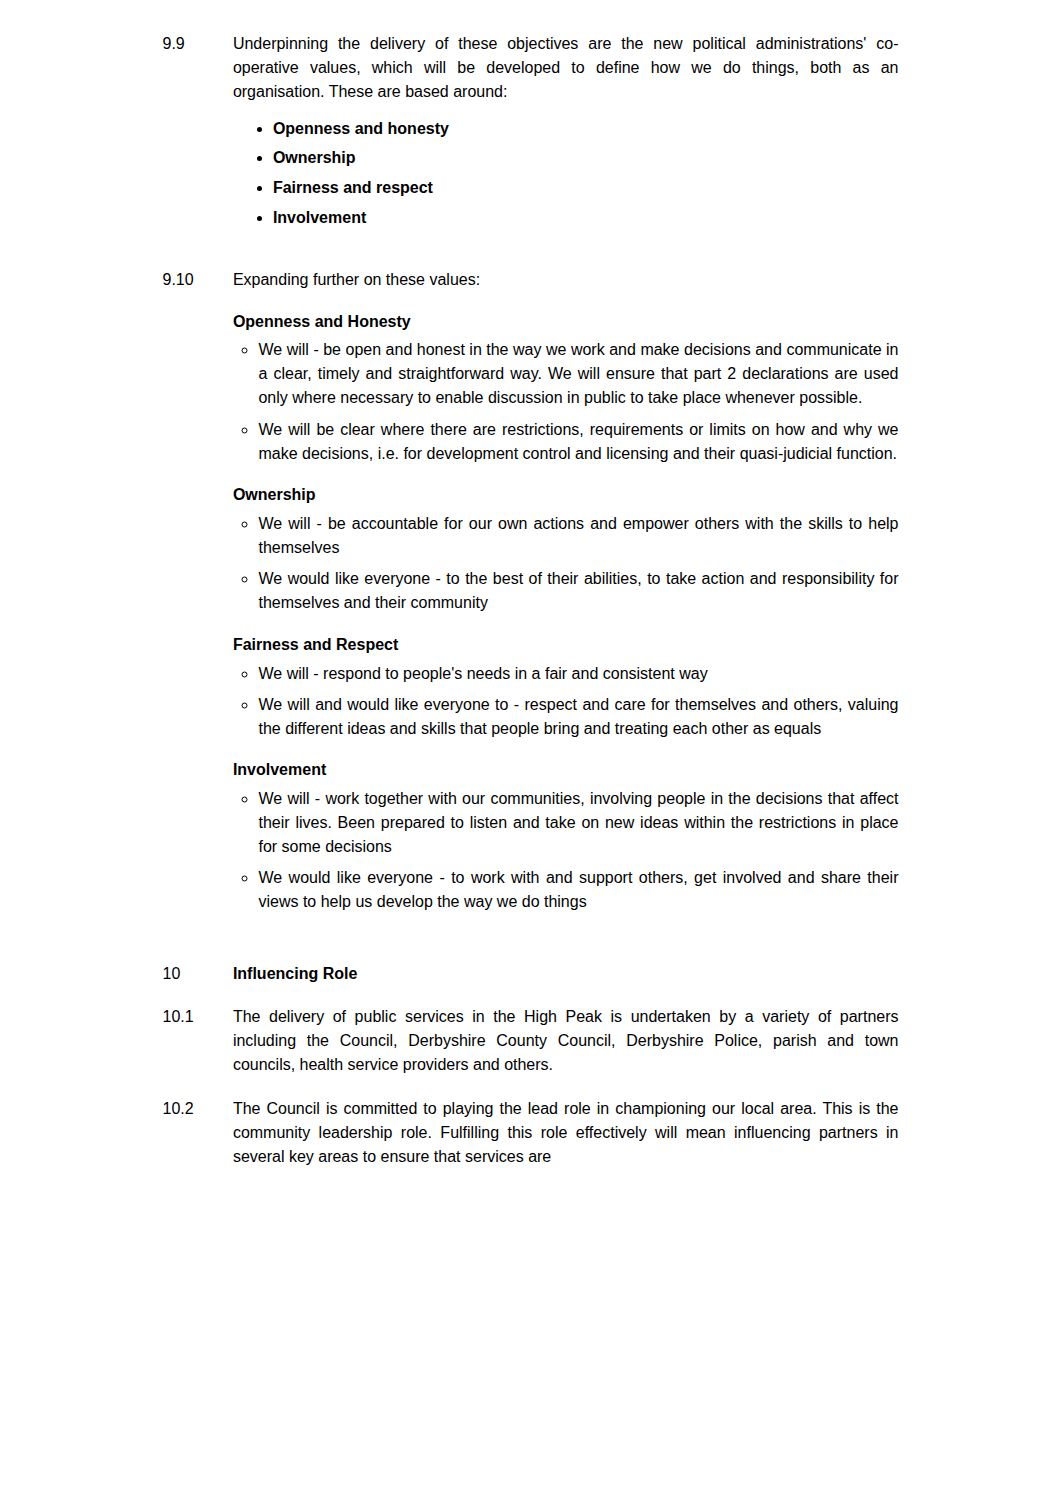9.9
Underpinning the delivery of these objectives are the new political administrations' co-operative values, which will be developed to define how we do things, both as an organisation. These are based around:
Openness and honesty
Ownership
Fairness and respect
Involvement
9.10
Expanding further on these values:
Openness and Honesty
We will - be open and honest in the way we work and make decisions and communicate in a clear, timely and straightforward way. We will ensure that part 2 declarations are used only where necessary to enable discussion in public to take place whenever possible.
We will be clear where there are restrictions, requirements or limits on how and why we make decisions, i.e. for development control and licensing and their quasi-judicial function.
Ownership
We will - be accountable for our own actions and empower others with the skills to help themselves
We would like everyone - to the best of their abilities, to take action and responsibility for themselves and their community
Fairness and Respect
We will - respond to people's needs in a fair and consistent way
We will and would like everyone to - respect and care for themselves and others, valuing the different ideas and skills that people bring and treating each other as equals
Involvement
We will - work together with our communities, involving people in the decisions that affect their lives. Been prepared to listen and take on new ideas within the restrictions in place for some decisions
We would like everyone - to work with and support others, get involved and share their views to help us develop the way we do things
10
Influencing Role
10.1
The delivery of public services in the High Peak is undertaken by a variety of partners including the Council, Derbyshire County Council, Derbyshire Police, parish and town councils, health service providers and others.
10.2
The Council is committed to playing the lead role in championing our local area. This is the community leadership role. Fulfilling this role effectively will mean influencing partners in several key areas to ensure that services are